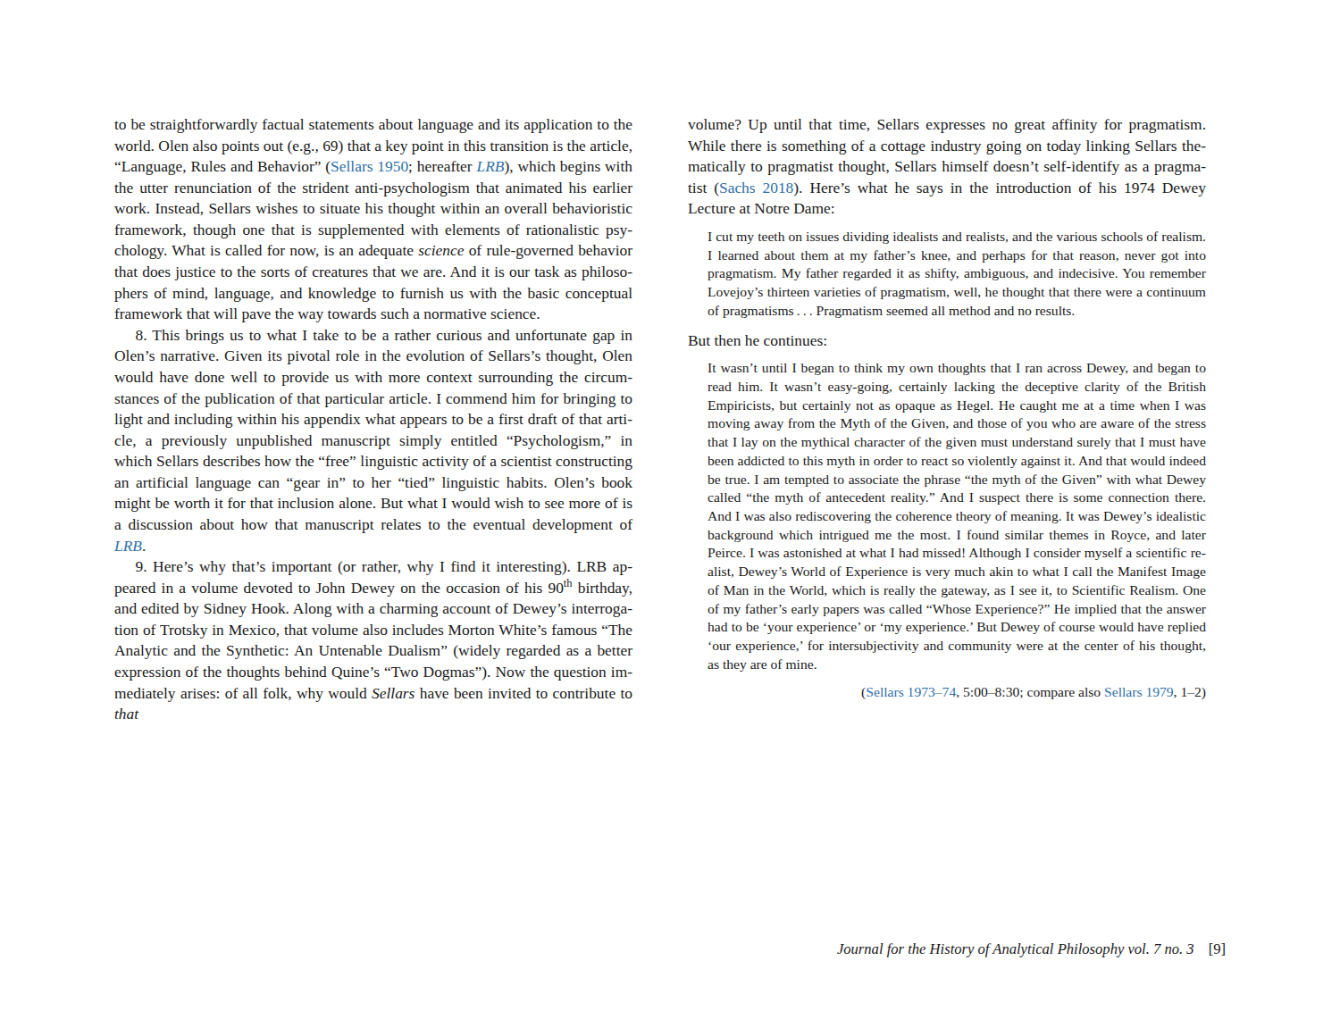to be straightforwardly factual statements about language and its application to the world. Olen also points out (e.g., 69) that a key point in this transition is the article, “Language, Rules and Behavior” (Sellars 1950; hereafter LRB), which begins with the utter renunciation of the strident anti-psychologism that animated his earlier work. Instead, Sellars wishes to situate his thought within an overall behavioristic framework, though one that is supplemented with elements of rationalistic psychology. What is called for now, is an adequate science of rule-governed behavior that does justice to the sorts of creatures that we are. And it is our task as philosophers of mind, language, and knowledge to furnish us with the basic conceptual framework that will pave the way towards such a normative science.
8. This brings us to what I take to be a rather curious and unfortunate gap in Olen’s narrative. Given its pivotal role in the evolution of Sellars’s thought, Olen would have done well to provide us with more context surrounding the circumstances of the publication of that particular article. I commend him for bringing to light and including within his appendix what appears to be a first draft of that article, a previously unpublished manuscript simply entitled “Psychologism,” in which Sellars describes how the “free” linguistic activity of a scientist constructing an artificial language can “gear in” to her “tied” linguistic habits. Olen’s book might be worth it for that inclusion alone. But what I would wish to see more of is a discussion about how that manuscript relates to the eventual development of LRB.
9. Here’s why that’s important (or rather, why I find it interesting). LRB appeared in a volume devoted to John Dewey on the occasion of his 90th birthday, and edited by Sidney Hook. Along with a charming account of Dewey’s interrogation of Trotsky in Mexico, that volume also includes Morton White’s famous “The Analytic and the Synthetic: An Untenable Dualism” (widely regarded as a better expression of the thoughts behind Quine’s “Two Dogmas”). Now the question immediately arises: of all folk, why would Sellars have been invited to contribute to that
volume? Up until that time, Sellars expresses no great affinity for pragmatism. While there is something of a cottage industry going on today linking Sellars thematically to pragmatist thought, Sellars himself doesn’t self-identify as a pragmatist (Sachs 2018). Here’s what he says in the introduction of his 1974 Dewey Lecture at Notre Dame:
I cut my teeth on issues dividing idealists and realists, and the various schools of realism. I learned about them at my father’s knee, and perhaps for that reason, never got into pragmatism. My father regarded it as shifty, ambiguous, and indecisive. You remember Lovejoy’s thirteen varieties of pragmatism, well, he thought that there were a continuum of pragmatisms . . . Pragmatism seemed all method and no results.
But then he continues:
It wasn’t until I began to think my own thoughts that I ran across Dewey, and began to read him. It wasn’t easy-going, certainly lacking the deceptive clarity of the British Empiricists, but certainly not as opaque as Hegel. He caught me at a time when I was moving away from the Myth of the Given, and those of you who are aware of the stress that I lay on the mythical character of the given must understand surely that I must have been addicted to this myth in order to react so violently against it. And that would indeed be true. I am tempted to associate the phrase “the myth of the Given” with what Dewey called “the myth of antecedent reality.” And I suspect there is some connection there. And I was also rediscovering the coherence theory of meaning. It was Dewey’s idealistic background which intrigued me the most. I found similar themes in Royce, and later Peirce. I was astonished at what I had missed! Although I consider myself a scientific realist, Dewey’s World of Experience is very much akin to what I call the Manifest Image of Man in the World, which is really the gateway, as I see it, to Scientific Realism. One of my father’s early papers was called “Whose Experience?” He implied that the answer had to be ‘your experience’ or ‘my experience.’ But Dewey of course would have replied ‘our experience,’ for intersubjectivity and community were at the center of his thought, as they are of mine.
(Sellars 1973–74, 5:00–8:30; compare also Sellars 1979, 1–2)
Journal for the History of Analytical Philosophy vol. 7 no. 3[9]